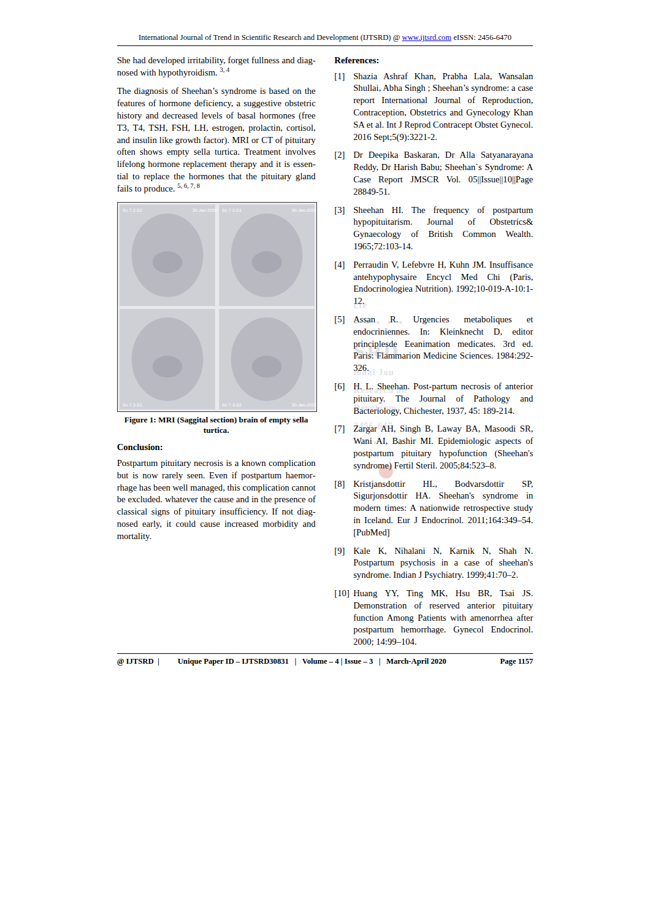International Journal of Trend in Scientific Research and Development (IJTSRD) @ www.ijtsrd.com eISSN: 2456-6470
She had developed irritability, forget fullness and diagnosed with hypothyroidism. 3, 4
The diagnosis of Sheehan’s syndrome is based on the features of hormone deficiency, a suggestive obstetric history and decreased levels of basal hormones (free T3, T4, TSH, FSH, LH, estrogen, prolactin, cortisol, and insulin like growth factor). MRI or CT of pituitary often shows empty sella turtica. Treatment involves lifelong hormone replacement therapy and it is essential to replace the hormones that the pituitary gland fails to produce. 5, 6, 7, 8
Figure 1: MRI (Saggital section) brain of empty sella turtica.
Conclusion:
Postpartum pituitary necrosis is a known complication but is now rarely seen. Even if postpartum haemorrhage has been well managed, this complication cannot be excluded. whatever the cause and in the presence of classical signs of pituitary insufficiency. If not diagnosed early, it could cause increased morbidity and mortality.
References:
Shazia Ashraf Khan, Prabha Lala, Wansalan Shullai, Abha Singh ; Sheehan’s syndrome: a case report International Journal of Reproduction, Contraception, Obstetrics and Gynecology Khan SA et al. Int J Reprod Contracept Obstet Gynecol. 2016 Sept;5(9):3221-2.
Dr Deepika Baskaran, Dr Alla Satyanarayana Reddy, Dr Harish Babu; Sheehan`s Syndrome: A Case Report JMSCR Vol. 05||Issue||10||Page 28849-51.
Sheehan HI. The frequency of postpartum hypopituitarism. Journal of Obstetrics& Gynaecology of British Common Wealth. 1965;72:103-14.
Perraudin V, Lefebvre H, Kuhn JM. Insuffisance antehypophysaire Encycl Med Chi (Paris, Endocrinologiea Nutrition). 1992;10-019-A-10:1-12.
Assan R. Urgencies metaboliques et endocriniennes. In: Kleinknecht D, editor principlesde Eeanimation medicates. 3rd ed. Paris: Flammarion Medicine Sciences. 1984:292-326.
H. L. Sheehan. Post-partum necrosis of anterior pituitary. The Journal of Pathology and Bacteriology, Chichester, 1937, 45: 189-214.
Zargar AH, Singh B, Laway BA, Masoodi SR, Wani AI, Bashir MI. Epidemiologic aspects of postpartum pituitary hypofunction (Sheehan's syndrome) Fertil Steril. 2005;84:523–8.
Kristjansdottir HL, Bodvarsdottir SP, Sigurjonsdottir HA. Sheehan's syndrome in modern times: A nationwide retrospective study in Iceland. Eur J Endocrinol. 2011;164:349–54. [PubMed]
Kale K, Nihalani N, Karnik N, Shah N. Postpartum psychosis in a case of sheehan's syndrome. Indian J Psychiatry. 1999;41:70–2.
Huang YY, Ting MK, Hsu BR, Tsai JS. Demonstration of reserved anterior pituitary function Among Patients with amenorrhea after postpartum hemorrhage. Gynecol Endocrinol. 2000; 14:99–104.
cie
• • • • •
SRD
ional Jou
Research an
Developm
2456-647
• • • •
@ IJTSRD |
Unique Paper ID – IJTSRD30831 | Volume – 4 | Issue – 3 | March-April 2020
Page 1157